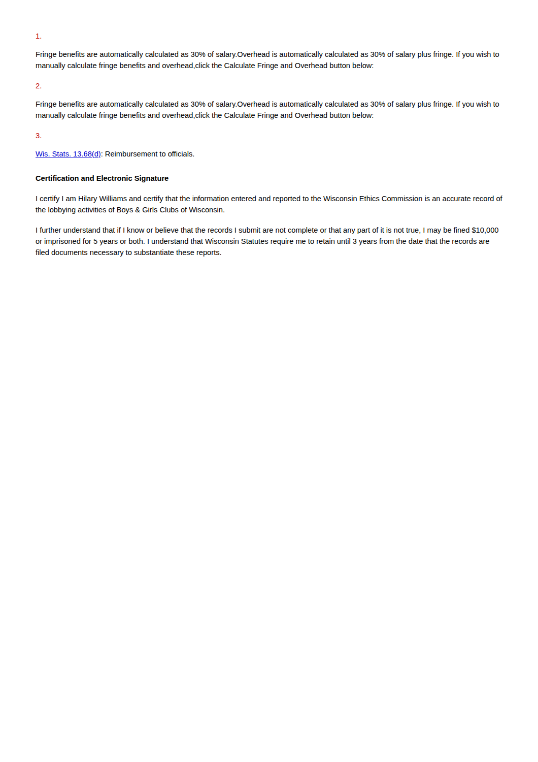1.
Fringe benefits are automatically calculated as 30% of salary.Overhead is automatically calculated as 30% of salary plus fringe. If you wish to manually calculate fringe benefits and overhead,click the Calculate Fringe and Overhead button below:
2.
Fringe benefits are automatically calculated as 30% of salary.Overhead is automatically calculated as 30% of salary plus fringe. If you wish to manually calculate fringe benefits and overhead,click the Calculate Fringe and Overhead button below:
3.
Wis. Stats. 13.68(d): Reimbursement to officials.
Certification and Electronic Signature
I certify I am Hilary Williams and certify that the information entered and reported to the Wisconsin Ethics Commission is an accurate record of the lobbying activities of Boys & Girls Clubs of Wisconsin.
I further understand that if I know or believe that the records I submit are not complete or that any part of it is not true, I may be fined $10,000 or imprisoned for 5 years or both. I understand that Wisconsin Statutes require me to retain until 3 years from the date that the records are filed documents necessary to substantiate these reports.